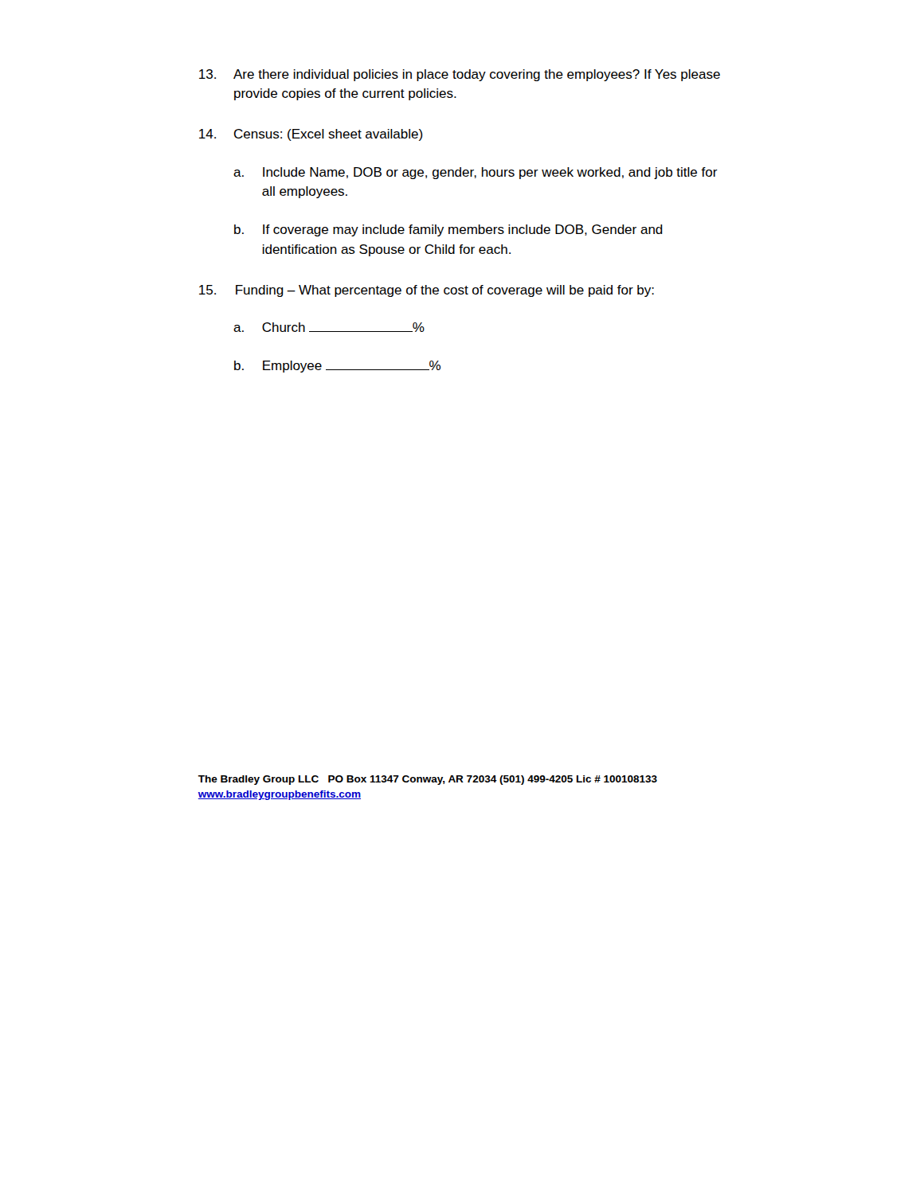13. Are there individual policies in place today covering the employees? If Yes please provide copies of the current policies.
14. Census: (Excel sheet available)
a. Include Name, DOB or age, gender, hours per week worked, and job title for all employees.
b. If coverage may include family members include DOB, Gender and identification as Spouse or Child for each.
15. Funding – What percentage of the cost of coverage will be paid for by:
a. Church %
b. Employee %
The Bradley Group LLC PO Box 11347 Conway, AR 72034 (501) 499-4205 Lic # 100108133 www.bradleygroupbenefits.com